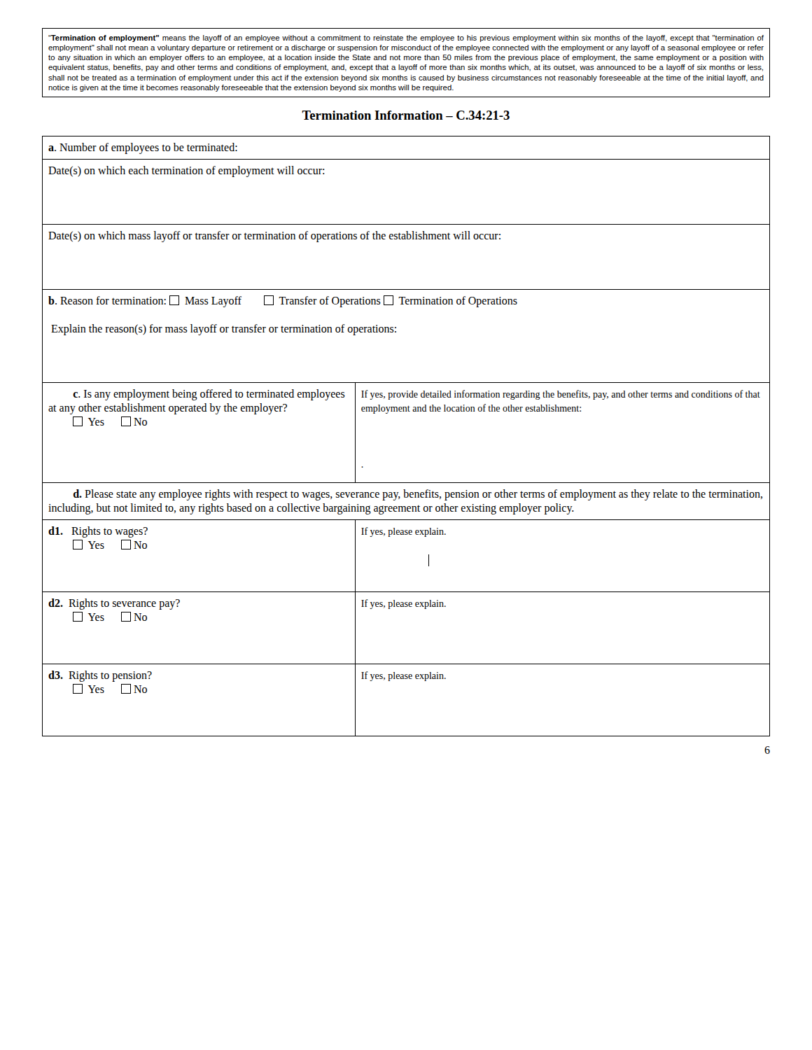“Termination of employment" means the layoff of an employee without a commitment to reinstate the employee to his previous employment within six months of the layoff, except that "termination of employment" shall not mean a voluntary departure or retirement or a discharge or suspension for misconduct of the employee connected with the employment or any layoff of a seasonal employee or refer to any situation in which an employer offers to an employee, at a location inside the State and not more than 50 miles from the previous place of employment, the same employment or a position with equivalent status, benefits, pay and other terms and conditions of employment, and, except that a layoff of more than six months which, at its outset, was announced to be a layoff of six months or less, shall not be treated as a termination of employment under this act if the extension beyond six months is caused by business circumstances not reasonably foreseeable at the time of the initial layoff, and notice is given at the time it becomes reasonably foreseeable that the extension beyond six months will be required.
Termination Information – C.34:21-3
| a . Number of employees to be terminated: |
| Date(s) on which each termination of employment will occur: |
| Date(s) on which mass layoff or transfer or termination of operations of the establishment will occur: |
| b . Reason for termination: Mass Layoff Transfer of Operations Termination of Operations Explain the reason(s) for mass layoff or transfer or termination of operations: |
| c . Is any employment being offered to terminated employees at any other establishment operated by the employer? Yes No | If yes, provide detailed information regarding the benefits, pay, and other terms and conditions of that employment and the location of the other establishment: . |
| d. Please state any employee rights with respect to wages, severance pay, benefits, pension or other terms of employment as they relate to the termination, including, but not limited to, any rights based on a collective bargaining agreement or other existing employer policy. |
| d1. Rights to wages? Yes No | If yes, please explain. |
| d2. Rights to severance pay? Yes No | If yes, please explain. |
| d3. Rights to pension? Yes No | If yes, please explain. |
6